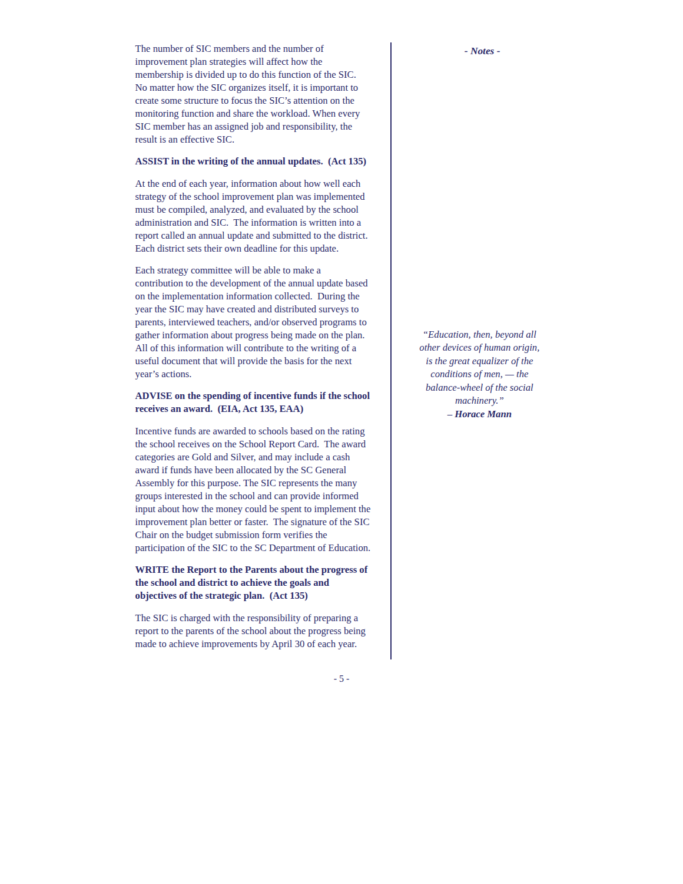The number of SIC members and the number of improvement plan strategies will affect how the membership is divided up to do this function of the SIC. No matter how the SIC organizes itself, it is important to create some structure to focus the SIC’s attention on the monitoring function and share the workload. When every SIC member has an assigned job and responsibility, the result is an effective SIC.
ASSIST in the writing of the annual updates. (Act 135)
At the end of each year, information about how well each strategy of the school improvement plan was implemented must be compiled, analyzed, and evaluated by the school administration and SIC. The information is written into a report called an annual update and submitted to the district. Each district sets their own deadline for this update.
Each strategy committee will be able to make a contribution to the development of the annual update based on the implementation information collected. During the year the SIC may have created and distributed surveys to parents, interviewed teachers, and/or observed programs to gather information about progress being made on the plan. All of this information will contribute to the writing of a useful document that will provide the basis for the next year’s actions.
ADVISE on the spending of incentive funds if the school receives an award. (EIA, Act 135, EAA)
Incentive funds are awarded to schools based on the rating the school receives on the School Report Card. The award categories are Gold and Silver, and may include a cash award if funds have been allocated by the SC General Assembly for this purpose. The SIC represents the many groups interested in the school and can provide informed input about how the money could be spent to implement the improvement plan better or faster. The signature of the SIC Chair on the budget submission form verifies the participation of the SIC to the SC Department of Education.
WRITE the Report to the Parents about the progress of the school and district to achieve the goals and objectives of the strategic plan. (Act 135)
The SIC is charged with the responsibility of preparing a report to the parents of the school about the progress being made to achieve improvements by April 30 of each year.
- Notes -
“Education, then, beyond all other devices of human origin, is the great equalizer of the conditions of men, — the balance-wheel of the social machinery.”
– Horace Mann
- 5 -